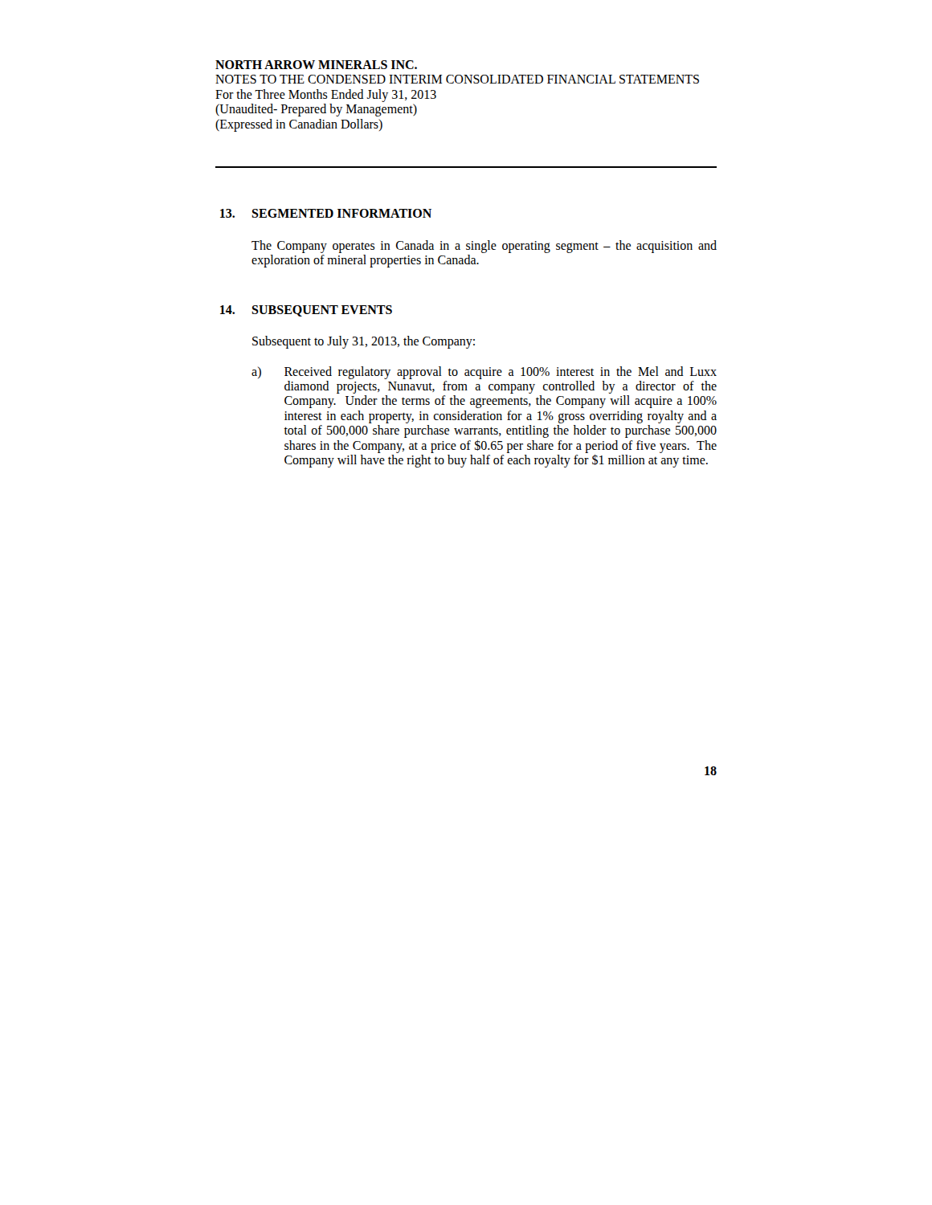NORTH ARROW MINERALS INC.
NOTES TO THE CONDENSED INTERIM CONSOLIDATED FINANCIAL STATEMENTS
For the Three Months Ended July 31, 2013
(Unaudited- Prepared by Management)
(Expressed in Canadian Dollars)
13. SEGMENTED INFORMATION
The Company operates in Canada in a single operating segment – the acquisition and exploration of mineral properties in Canada.
14. SUBSEQUENT EVENTS
Subsequent to July 31, 2013, the Company:
a) Received regulatory approval to acquire a 100% interest in the Mel and Luxx diamond projects, Nunavut, from a company controlled by a director of the Company. Under the terms of the agreements, the Company will acquire a 100% interest in each property, in consideration for a 1% gross overriding royalty and a total of 500,000 share purchase warrants, entitling the holder to purchase 500,000 shares in the Company, at a price of $0.65 per share for a period of five years. The Company will have the right to buy half of each royalty for $1 million at any time.
18